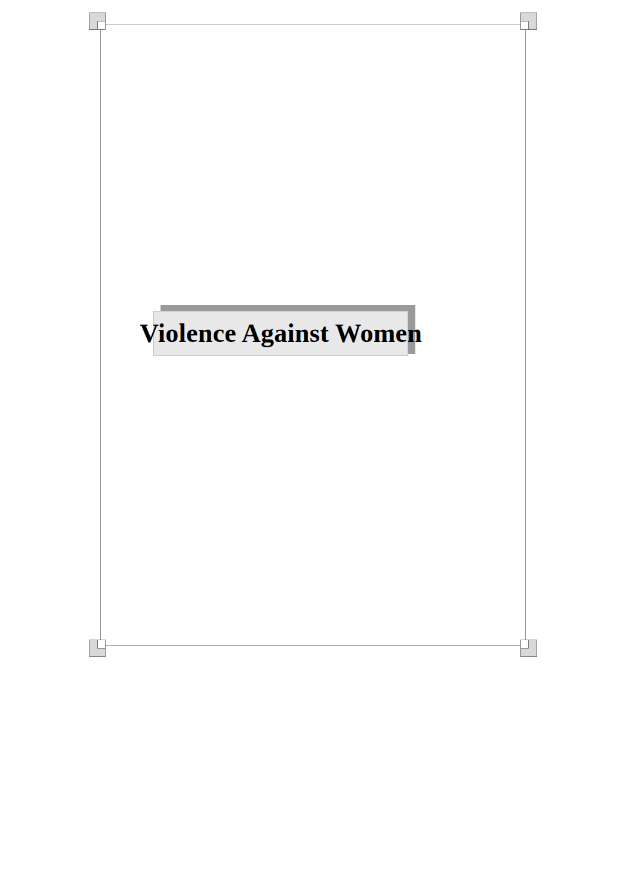Violence Against Women